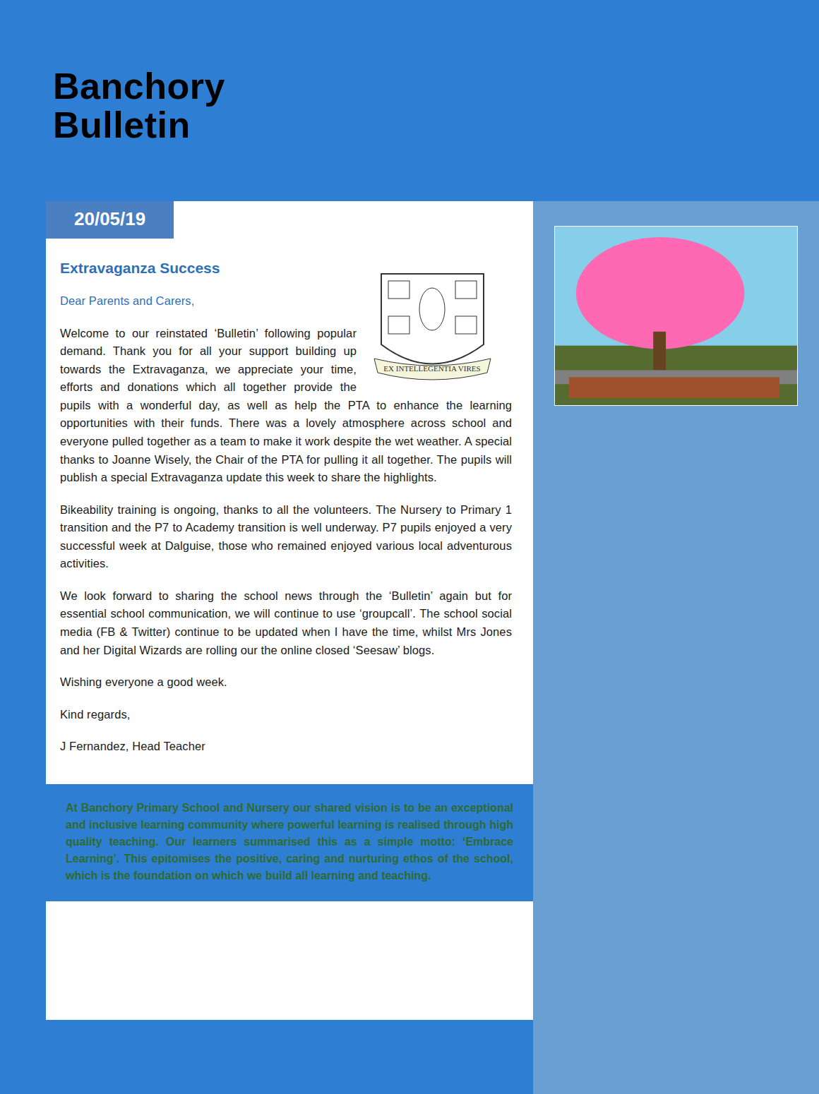Banchory
Bulletin
20/05/19
Extravaganza Success
Dear Parents and Carers,
Welcome to our reinstated ‘Bulletin’ following popular demand. Thank you for all your support building up towards the Extravaganza, we appreciate your time, efforts and donations which all together provide the pupils with a wonderful day, as well as help the PTA to enhance the learning opportunities with their funds. There was a lovely atmosphere across school and everyone pulled together as a team to make it work despite the wet weather. A special thanks to Joanne Wisely, the Chair of the PTA for pulling it all together. The pupils will publish a special Extravaganza update this week to share the highlights.
Bikeability training is ongoing, thanks to all the volunteers. The Nursery to Primary 1 transition and the P7 to Academy transition is well underway. P7 pupils enjoyed a very successful week at Dalguise, those who remained enjoyed various local adventurous activities.
We look forward to sharing the school news through the ‘Bulletin’ again but for essential school communication, we will continue to use ‘groupcall’. The school social media (FB & Twitter) continue to be updated when I have the time, whilst Mrs Jones and her Digital Wizards are rolling our the online closed ‘Seesaw’ blogs.
Wishing everyone a good week.
Kind regards,
J Fernandez, Head Teacher
At Banchory Primary School and Nursery our shared vision is to be an exceptional and inclusive learning community where powerful learning is realised through high quality teaching. Our learners summarised this as a simple motto: ‘Embrace Learning’. This epitomises the positive, caring and nurturing ethos of the school, which is the foundation on which we build all learning and teaching.